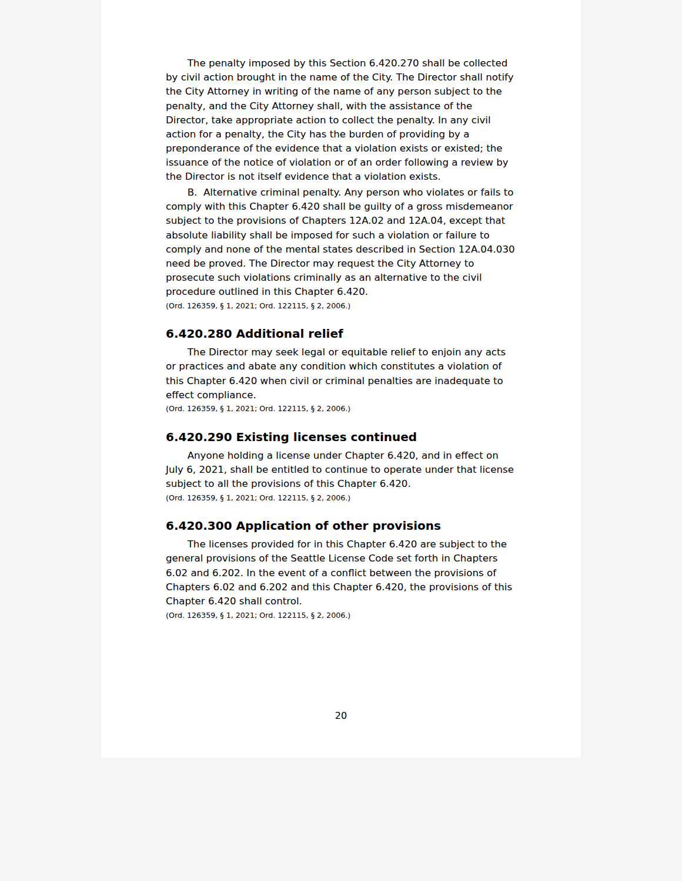The penalty imposed by this Section 6.420.270 shall be collected by civil action brought in the name of the City. The Director shall notify the City Attorney in writing of the name of any person subject to the penalty, and the City Attorney shall, with the assistance of the Director, take appropriate action to collect the penalty. In any civil action for a penalty, the City has the burden of providing by a preponderance of the evidence that a violation exists or existed; the issuance of the notice of violation or of an order following a review by the Director is not itself evidence that a violation exists.
B. Alternative criminal penalty. Any person who violates or fails to comply with this Chapter 6.420 shall be guilty of a gross misdemeanor subject to the provisions of Chapters 12A.02 and 12A.04, except that absolute liability shall be imposed for such a violation or failure to comply and none of the mental states described in Section 12A.04.030 need be proved. The Director may request the City Attorney to prosecute such violations criminally as an alternative to the civil procedure outlined in this Chapter 6.420.
(Ord. 126359, § 1, 2021; Ord. 122115, § 2, 2006.)
6.420.280 Additional relief
The Director may seek legal or equitable relief to enjoin any acts or practices and abate any condition which constitutes a violation of this Chapter 6.420 when civil or criminal penalties are inadequate to effect compliance.
(Ord. 126359, § 1, 2021; Ord. 122115, § 2, 2006.)
6.420.290 Existing licenses continued
Anyone holding a license under Chapter 6.420, and in effect on July 6, 2021, shall be entitled to continue to operate under that license subject to all the provisions of this Chapter 6.420.
(Ord. 126359, § 1, 2021; Ord. 122115, § 2, 2006.)
6.420.300 Application of other provisions
The licenses provided for in this Chapter 6.420 are subject to the general provisions of the Seattle License Code set forth in Chapters 6.02 and 6.202. In the event of a conflict between the provisions of Chapters 6.02 and 6.202 and this Chapter 6.420, the provisions of this Chapter 6.420 shall control.
(Ord. 126359, § 1, 2021; Ord. 122115, § 2, 2006.)
20